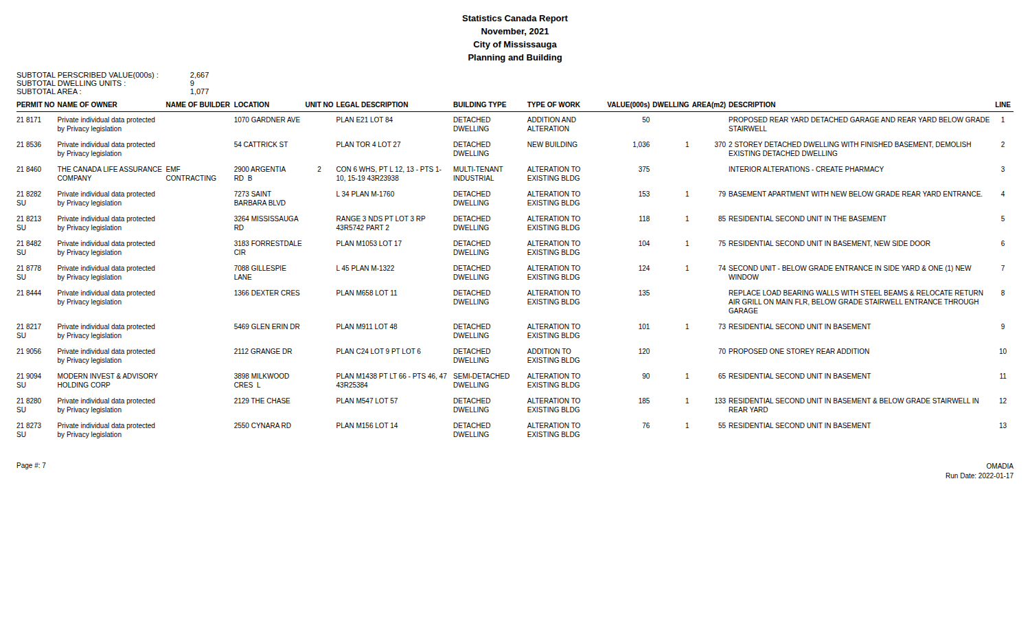Statistics Canada Report
November, 2021
City of Mississauga
Planning and Building
| SUBTOTAL PERSCRIBED VALUE(000s) : | 2,667 |
| SUBTOTAL DWELLING UNITS : | 9 |
| SUBTOTAL AREA : | 1,077 |
| PERMIT NO | NAME OF OWNER | NAME OF BUILDER | LOCATION | UNIT NO | LEGAL DESCRIPTION | BUILDING TYPE | TYPE OF WORK | VALUE(000s) | DWELLING | AREA(m2) | DESCRIPTION | LINE |
| --- | --- | --- | --- | --- | --- | --- | --- | --- | --- | --- | --- | --- |
| 21 8171 | Private individual data protected by Privacy legislation | | 1070 GARDNER AVE | | PLAN E21 LOT 84 | DETACHED DWELLING | ADDITION AND ALTERATION | 50 | | | PROPOSED REAR YARD DETACHED GARAGE AND REAR YARD BELOW GRADE STAIRWELL | 1 |
| 21 8536 | Private individual data protected by Privacy legislation | | 54 CATTRICK ST | | PLAN TOR 4 LOT 27 | DETACHED DWELLING | NEW BUILDING | 1,036 | 1 | 370 | 2 STOREY DETACHED DWELLING WITH FINISHED BASEMENT, DEMOLISH EXISTING DETACHED DWELLING | 2 |
| 21 8460 | THE CANADA LIFE ASSURANCE COMPANY | EMF CONTRACTING | 2900 ARGENTIA RD B | 2 | CON 6 WHS, PT L 12, 13 - PTS 1-10, 15-19 43R23938 | MULTI-TENANT INDUSTRIAL | ALTERATION TO EXISTING BLDG | 375 | | | INTERIOR ALTERATIONS - CREATE PHARMACY | 3 |
| 21 8282 SU | Private individual data protected by Privacy legislation | | 7273 SAINT BARBARA BLVD | | L 34 PLAN M-1760 | DETACHED DWELLING | ALTERATION TO EXISTING BLDG | 153 | 1 | 79 | BASEMENT APARTMENT WITH NEW BELOW GRADE REAR YARD ENTRANCE. | 4 |
| 21 8213 SU | Private individual data protected by Privacy legislation | | 3264 MISSISSAUGA RD | | RANGE 3 NDS PT LOT 3 RP 43R5742 PART 2 | DETACHED DWELLING | ALTERATION TO EXISTING BLDG | 118 | 1 | 85 | RESIDENTIAL SECOND UNIT IN THE BASEMENT | 5 |
| 21 8482 SU | Private individual data protected by Privacy legislation | | 3183 FORRESTDALE CIR | | PLAN M1053 LOT 17 | DETACHED DWELLING | ALTERATION TO EXISTING BLDG | 104 | 1 | 75 | RESIDENTIAL SECOND UNIT IN BASEMENT, NEW SIDE DOOR | 6 |
| 21 8778 SU | Private individual data protected by Privacy legislation | | 7088 GILLESPIE LANE | | L 45 PLAN M-1322 | DETACHED DWELLING | ALTERATION TO EXISTING BLDG | 124 | 1 | 74 | SECOND UNIT - BELOW GRADE ENTRANCE IN SIDE YARD & ONE (1) NEW WINDOW | 7 |
| 21 8444 | Private individual data protected by Privacy legislation | | 1366 DEXTER CRES | | PLAN M658 LOT 11 | DETACHED DWELLING | ALTERATION TO EXISTING BLDG | 135 | | | REPLACE LOAD BEARING WALLS WITH STEEL BEAMS & RELOCATE RETURN AIR GRILL ON MAIN FLR, BELOW GRADE STAIRWELL ENTRANCE THROUGH GARAGE | 8 |
| 21 8217 SU | Private individual data protected by Privacy legislation | | 5469 GLEN ERIN DR | | PLAN M911 LOT 48 | DETACHED DWELLING | ALTERATION TO EXISTING BLDG | 101 | 1 | 73 | RESIDENTIAL SECOND UNIT IN BASEMENT | 9 |
| 21 9056 | Private individual data protected by Privacy legislation | | 2112 GRANGE DR | | PLAN C24 LOT 9 PT LOT 6 | DETACHED DWELLING | ADDITION TO EXISTING BLDG | 120 | | 70 | PROPOSED ONE STOREY REAR ADDITION | 10 |
| 21 9094 SU | MODERN INVEST & ADVISORY HOLDING CORP | | 3898 MILKWOOD CRES L | | PLAN M1438 PT LT 66 - PTS 46, 47 43R25384 | SEMI-DETACHED DWELLING | ALTERATION TO EXISTING BLDG | 90 | 1 | 65 | RESIDENTIAL SECOND UNIT IN BASEMENT | 11 |
| 21 8280 SU | Private individual data protected by Privacy legislation | | 2129 THE CHASE | | PLAN M547 LOT 57 | DETACHED DWELLING | ALTERATION TO EXISTING BLDG | 185 | 1 | 133 | RESIDENTIAL SECOND UNIT IN BASEMENT & BELOW GRADE STAIRWELL IN REAR YARD | 12 |
| 21 8273 SU | Private individual data protected by Privacy legislation | | 2550 CYNARA RD | | PLAN M156 LOT 14 | DETACHED DWELLING | ALTERATION TO EXISTING BLDG | 76 | 1 | 55 | RESIDENTIAL SECOND UNIT IN BASEMENT | 13 |
Page #: 7
OMADIA
Run Date: 2022-01-17